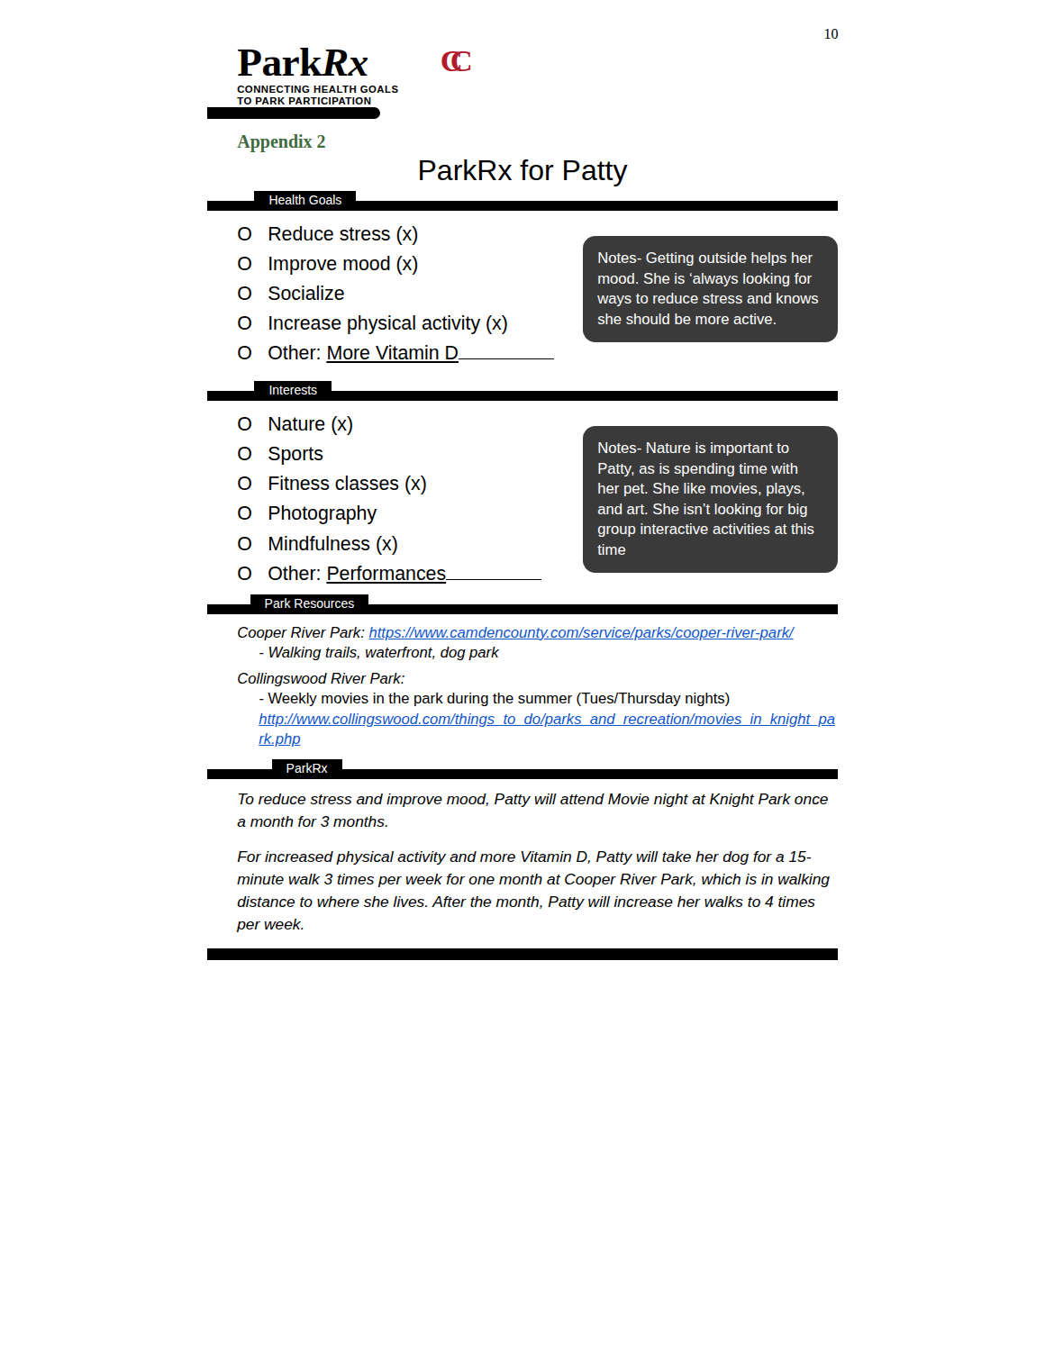10
CC
ParkRx
Connecting Health Goals
to Park Participation
Appendix 2
ParkRx for Patty
Health Goals
Reduce stress (x)
Improve mood (x)
Socialize
Increase physical activity (x)
Other: More Vitamin D
Notes- Getting outside helps her mood. She is ‘always looking for ways to reduce stress and knows she should be more active.
Interests
Nature (x)
Sports
Fitness classes (x)
Photography
Mindfulness (x)
Other: Performances
Notes- Nature is important to Patty, as is spending time with her pet. She like movies, plays, and art. She isn’t looking for big group interactive activities at this time
Park Resources
Cooper River Park: https://www.camdencounty.com/service/parks/cooper-river-park/
Walking trails, waterfront, dog park
Collingswood River Park:
Weekly movies in the park during the summer (Tues/Thursday nights)
http://www.collingswood.com/things_to_do/parks_and_recreation/movies_in_knight_park.php
ParkRx
To reduce stress and improve mood, Patty will attend Movie night at Knight Park once a month for 3 months.
For increased physical activity and more Vitamin D, Patty will take her dog for a 15-minute walk 3 times per week for one month at Cooper River Park, which is in walking distance to where she lives. After the month, Patty will increase her walks to 4 times per week.